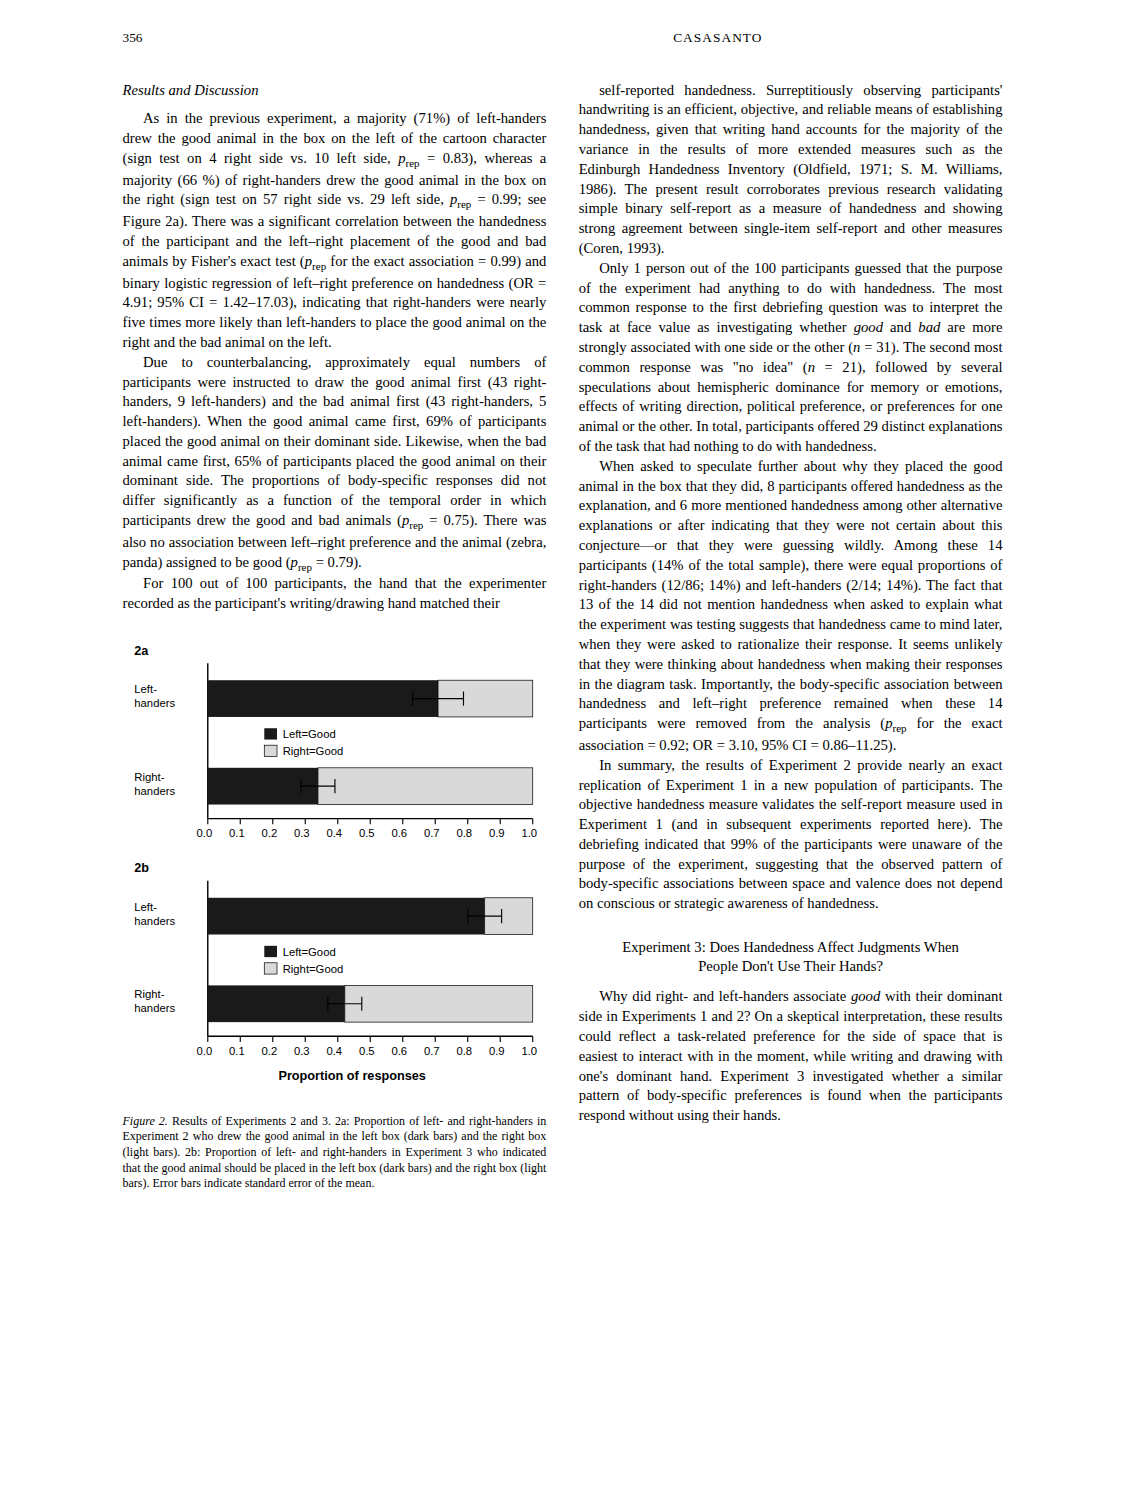356 CASASANTO
Results and Discussion
As in the previous experiment, a majority (71%) of left-handers drew the good animal in the box on the left of the cartoon character (sign test on 4 right side vs. 10 left side, prep = 0.83), whereas a majority (66 %) of right-handers drew the good animal in the box on the right (sign test on 57 right side vs. 29 left side, prep = 0.99; see Figure 2a). There was a significant correlation between the handedness of the participant and the left–right placement of the good and bad animals by Fisher's exact test (prep for the exact association = 0.99) and binary logistic regression of left–right preference on handedness (OR = 4.91; 95% CI = 1.42–17.03), indicating that right-handers were nearly five times more likely than left-handers to place the good animal on the right and the bad animal on the left.
Due to counterbalancing, approximately equal numbers of participants were instructed to draw the good animal first (43 right-handers, 9 left-handers) and the bad animal first (43 right-handers, 5 left-handers). When the good animal came first, 69% of participants placed the good animal on their dominant side. Likewise, when the bad animal came first, 65% of participants placed the good animal on their dominant side. The proportions of body-specific responses did not differ significantly as a function of the temporal order in which participants drew the good and bad animals (prep = 0.75). There was also no association between left–right preference and the animal (zebra, panda) assigned to be good (prep = 0.79).
For 100 out of 100 participants, the hand that the experimenter recorded as the participant's writing/drawing hand matched their
2a Left- handers Left=Good Right=Good Right- handers 0.0 0.1 0.2 0.3 0.4 0.5 0.6 0.7 0.8 0.9 1.0 2b Left- handers Left=Good Right=Good Right- handers 0.0 0.1 0.2 0.3 0.4 0.5 0.6 0.7 0.8 0.9 1.0 Proportion of responses
Figure 2. Results of Experiments 2 and 3. 2a: Proportion of left- and right-handers in Experiment 2 who drew the good animal in the left box (dark bars) and the right box (light bars). 2b: Proportion of left- and right-handers in Experiment 3 who indicated that the good animal should be placed in the left box (dark bars) and the right box (light bars). Error bars indicate standard error of the mean.
self-reported handedness. Surreptitiously observing participants' handwriting is an efficient, objective, and reliable means of establishing handedness, given that writing hand accounts for the majority of the variance in the results of more extended measures such as the Edinburgh Handedness Inventory (Oldfield, 1971; S. M. Williams, 1986). The present result corroborates previous research validating simple binary self-report as a measure of handedness and showing strong agreement between single-item self-report and other measures (Coren, 1993).
Only 1 person out of the 100 participants guessed that the purpose of the experiment had anything to do with handedness. The most common response to the first debriefing question was to interpret the task at face value as investigating whether good and bad are more strongly associated with one side or the other (n = 31). The second most common response was "no idea" (n = 21), followed by several speculations about hemispheric dominance for memory or emotions, effects of writing direction, political preference, or preferences for one animal or the other. In total, participants offered 29 distinct explanations of the task that had nothing to do with handedness.
When asked to speculate further about why they placed the good animal in the box that they did, 8 participants offered handedness as the explanation, and 6 more mentioned handedness among other alternative explanations or after indicating that they were not certain about this conjecture—or that they were guessing wildly. Among these 14 participants (14% of the total sample), there were equal proportions of right-handers (12/86; 14%) and left-handers (2/14; 14%). The fact that 13 of the 14 did not mention handedness when asked to explain what the experiment was testing suggests that handedness came to mind later, when they were asked to rationalize their response. It seems unlikely that they were thinking about handedness when making their responses in the diagram task. Importantly, the body-specific association between handedness and left–right preference remained when these 14 participants were removed from the analysis (prep for the exact association = 0.92; OR = 3.10, 95% CI = 0.86–11.25).
In summary, the results of Experiment 2 provide nearly an exact replication of Experiment 1 in a new population of participants. The objective handedness measure validates the self-report measure used in Experiment 1 (and in subsequent experiments reported here). The debriefing indicated that 99% of the participants were unaware of the purpose of the experiment, suggesting that the observed pattern of body-specific associations between space and valence does not depend on conscious or strategic awareness of handedness.
Experiment 3: Does Handedness Affect Judgments When
People Don't Use Their Hands?
Why did right- and left-handers associate good with their dominant side in Experiments 1 and 2? On a skeptical interpretation, these results could reflect a task-related preference for the side of space that is easiest to interact with in the moment, while writing and drawing with one's dominant hand. Experiment 3 investigated whether a similar pattern of body-specific preferences is found when the participants respond without using their hands.